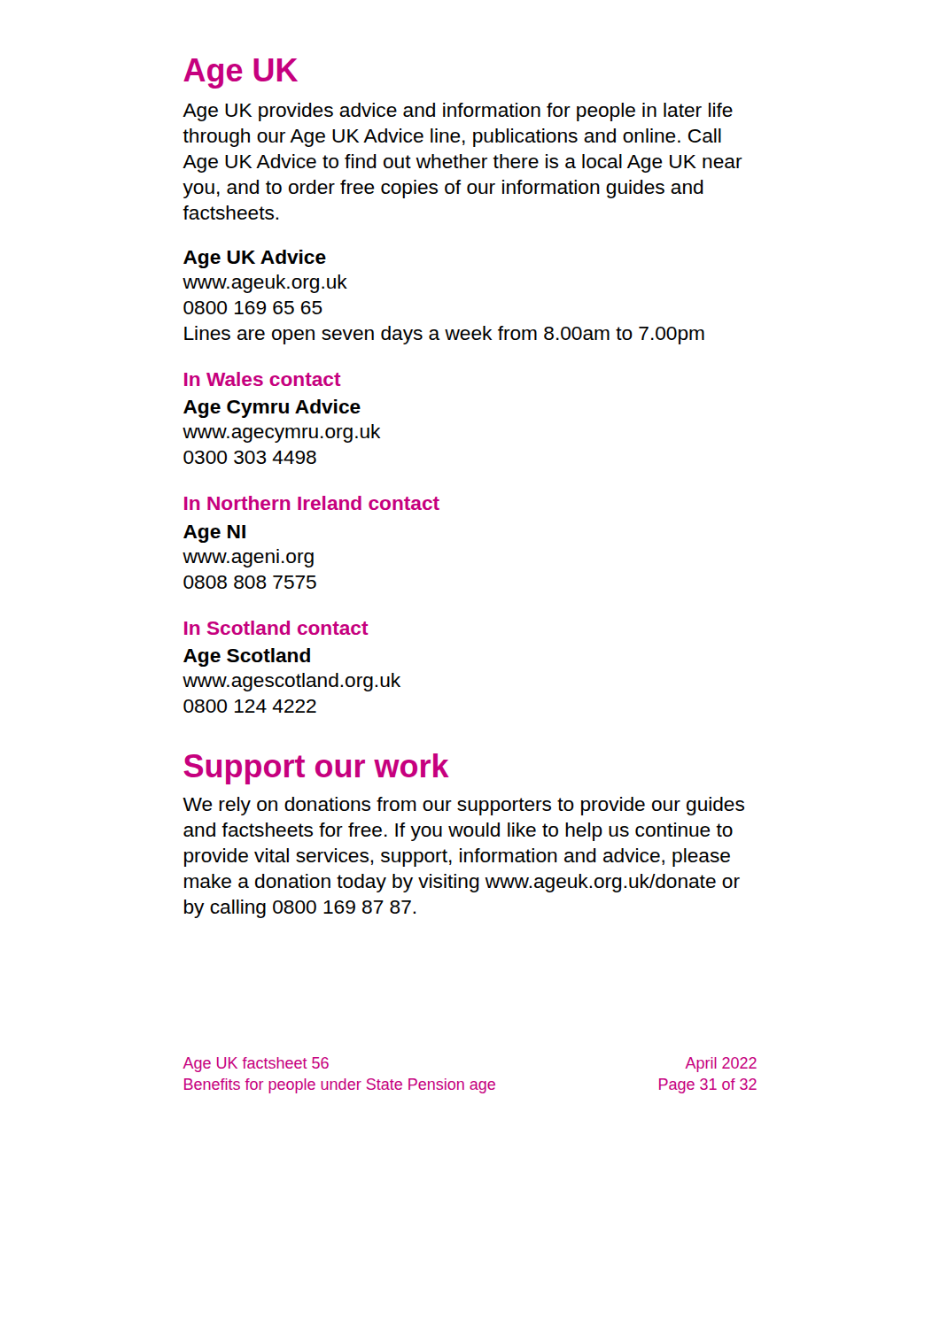Age UK
Age UK provides advice and information for people in later life through our Age UK Advice line, publications and online. Call Age UK Advice to find out whether there is a local Age UK near you, and to order free copies of our information guides and factsheets.
Age UK Advice
www.ageuk.org.uk
0800 169 65 65
Lines are open seven days a week from 8.00am to 7.00pm
In Wales contact
Age Cymru Advice
www.agecymru.org.uk
0300 303 4498
In Northern Ireland contact
Age NI
www.ageni.org
0808 808 7575
In Scotland contact
Age Scotland
www.agescotland.org.uk
0800 124 4222
Support our work
We rely on donations from our supporters to provide our guides and factsheets for free. If you would like to help us continue to provide vital services, support, information and advice, please make a donation today by visiting www.ageuk.org.uk/donate or by calling 0800 169 87 87.
Age UK factsheet 56
April 2022
Benefits for people under State Pension age
Page 31 of 32